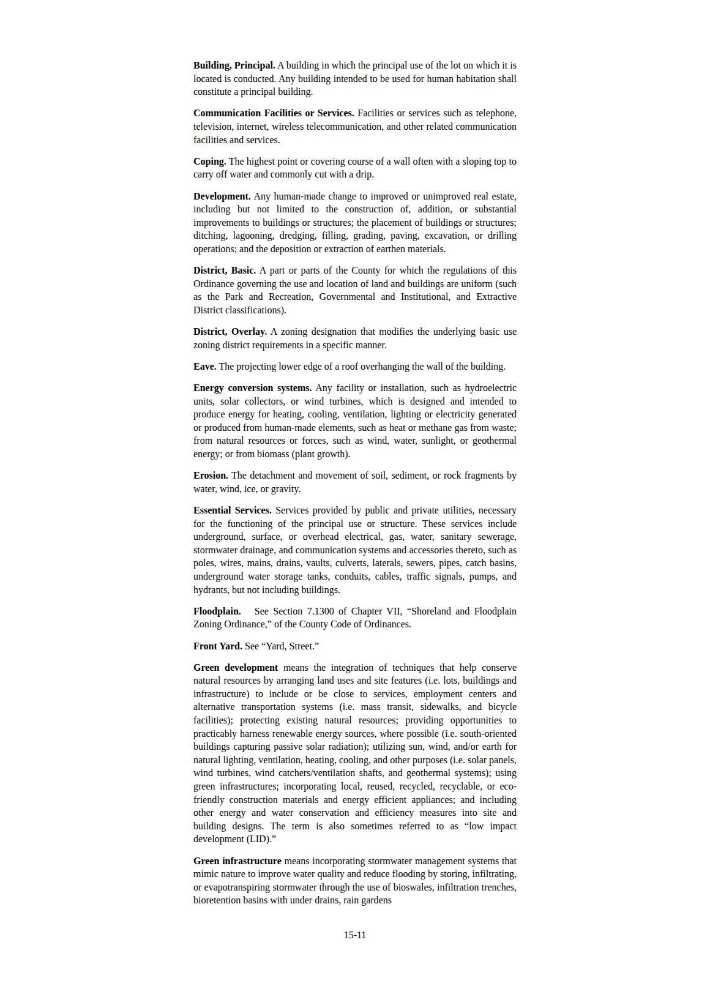Building, Principal. A building in which the principal use of the lot on which it is located is conducted. Any building intended to be used for human habitation shall constitute a principal building.
Communication Facilities or Services. Facilities or services such as telephone, television, internet, wireless telecommunication, and other related communication facilities and services.
Coping. The highest point or covering course of a wall often with a sloping top to carry off water and commonly cut with a drip.
Development. Any human-made change to improved or unimproved real estate, including but not limited to the construction of, addition, or substantial improvements to buildings or structures; the placement of buildings or structures; ditching, lagooning, dredging, filling, grading, paving, excavation, or drilling operations; and the deposition or extraction of earthen materials.
District, Basic. A part or parts of the County for which the regulations of this Ordinance governing the use and location of land and buildings are uniform (such as the Park and Recreation, Governmental and Institutional, and Extractive District classifications).
District, Overlay. A zoning designation that modifies the underlying basic use zoning district requirements in a specific manner.
Eave. The projecting lower edge of a roof overhanging the wall of the building.
Energy conversion systems. Any facility or installation, such as hydroelectric units, solar collectors, or wind turbines, which is designed and intended to produce energy for heating, cooling, ventilation, lighting or electricity generated or produced from human-made elements, such as heat or methane gas from waste; from natural resources or forces, such as wind, water, sunlight, or geothermal energy; or from biomass (plant growth).
Erosion. The detachment and movement of soil, sediment, or rock fragments by water, wind, ice, or gravity.
Essential Services. Services provided by public and private utilities, necessary for the functioning of the principal use or structure. These services include underground, surface, or overhead electrical, gas, water, sanitary sewerage, stormwater drainage, and communication systems and accessories thereto, such as poles, wires, mains, drains, vaults, culverts, laterals, sewers, pipes, catch basins, underground water storage tanks, conduits, cables, traffic signals, pumps, and hydrants, but not including buildings.
Floodplain. See Section 7.1300 of Chapter VII, “Shoreland and Floodplain Zoning Ordinance,” of the County Code of Ordinances.
Front Yard. See “Yard, Street.”
Green development means the integration of techniques that help conserve natural resources by arranging land uses and site features (i.e. lots, buildings and infrastructure) to include or be close to services, employment centers and alternative transportation systems (i.e. mass transit, sidewalks, and bicycle facilities); protecting existing natural resources; providing opportunities to practicably harness renewable energy sources, where possible (i.e. south-oriented buildings capturing passive solar radiation); utilizing sun, wind, and/or earth for natural lighting, ventilation, heating, cooling, and other purposes (i.e. solar panels, wind turbines, wind catchers/ventilation shafts, and geothermal systems); using green infrastructures; incorporating local, reused, recycled, recyclable, or eco-friendly construction materials and energy efficient appliances; and including other energy and water conservation and efficiency measures into site and building designs. The term is also sometimes referred to as “low impact development (LID).”
Green infrastructure means incorporating stormwater management systems that mimic nature to improve water quality and reduce flooding by storing, infiltrating, or evapotranspiring stormwater through the use of bioswales, infiltration trenches, bioretention basins with under drains, rain gardens
15-11